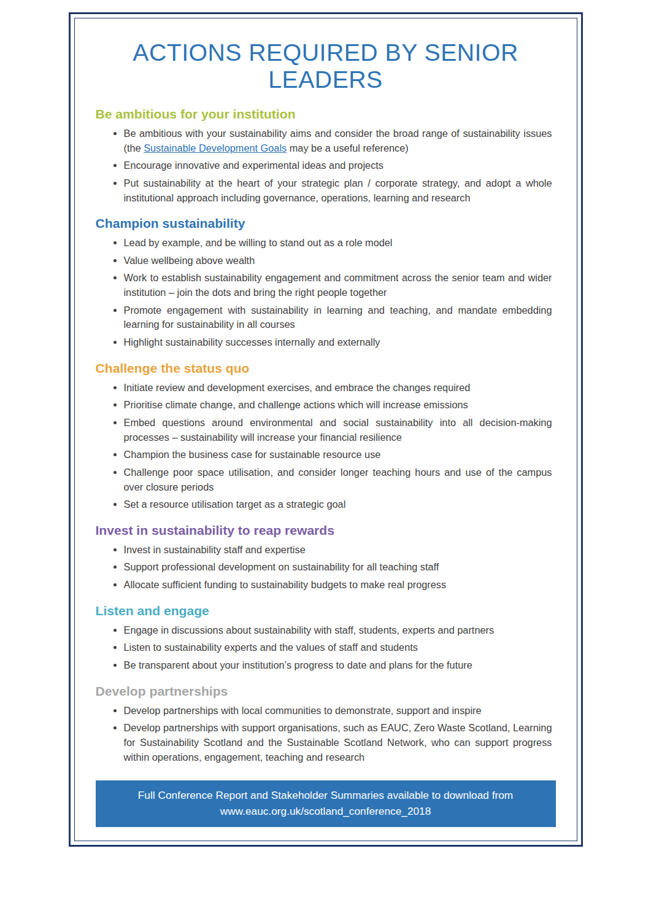ACTIONS REQUIRED BY SENIOR LEADERS
Be ambitious for your institution
Be ambitious with your sustainability aims and consider the broad range of sustainability issues (the Sustainable Development Goals may be a useful reference)
Encourage innovative and experimental ideas and projects
Put sustainability at the heart of your strategic plan / corporate strategy, and adopt a whole institutional approach including governance, operations, learning and research
Champion sustainability
Lead by example, and be willing to stand out as a role model
Value wellbeing above wealth
Work to establish sustainability engagement and commitment across the senior team and wider institution – join the dots and bring the right people together
Promote engagement with sustainability in learning and teaching, and mandate embedding learning for sustainability in all courses
Highlight sustainability successes internally and externally
Challenge the status quo
Initiate review and development exercises, and embrace the changes required
Prioritise climate change, and challenge actions which will increase emissions
Embed questions around environmental and social sustainability into all decision-making processes – sustainability will increase your financial resilience
Champion the business case for sustainable resource use
Challenge poor space utilisation, and consider longer teaching hours and use of the campus over closure periods
Set a resource utilisation target as a strategic goal
Invest in sustainability to reap rewards
Invest in sustainability staff and expertise
Support professional development on sustainability for all teaching staff
Allocate sufficient funding to sustainability budgets to make real progress
Listen and engage
Engage in discussions about sustainability with staff, students, experts and partners
Listen to sustainability experts and the values of staff and students
Be transparent about your institution’s progress to date and plans for the future
Develop partnerships
Develop partnerships with local communities to demonstrate, support and inspire
Develop partnerships with support organisations, such as EAUC, Zero Waste Scotland, Learning for Sustainability Scotland and the Sustainable Scotland Network, who can support progress within operations, engagement, teaching and research
Full Conference Report and Stakeholder Summaries available to download from
www.eauc.org.uk/scotland_conference_2018